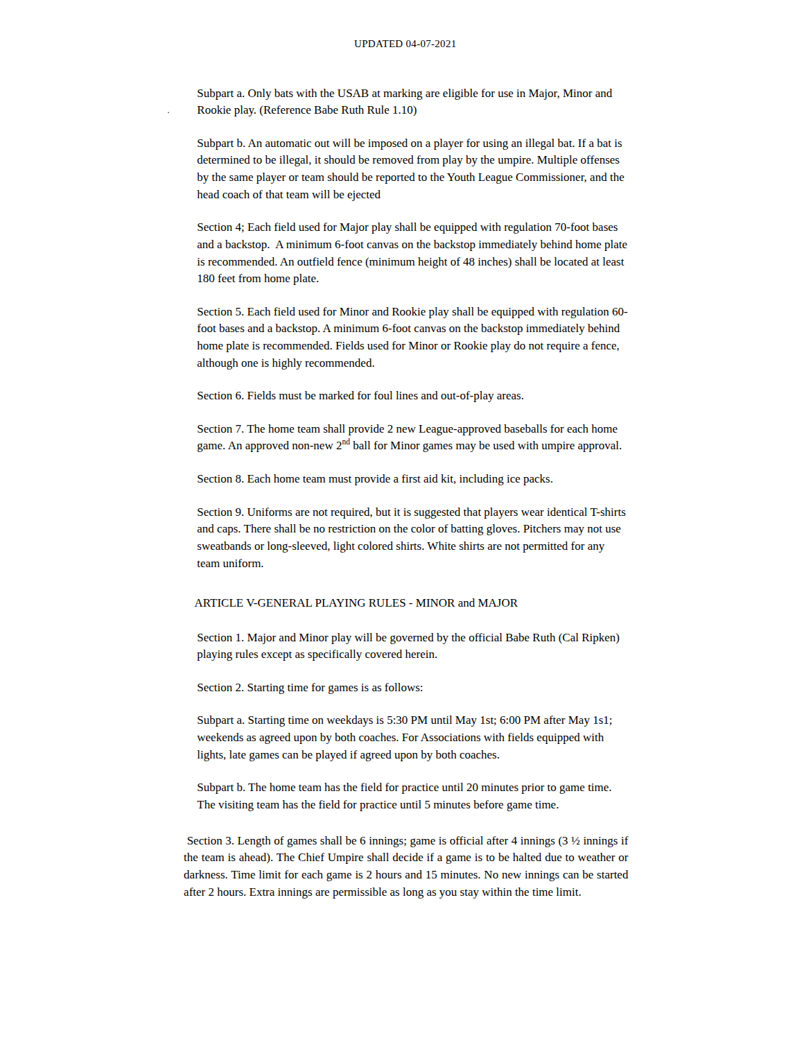UPDATED 04-07-2021
·
Subpart a. Only bats with the USAB at marking are eligible for use in Major, Minor and Rookie play. (Reference Babe Ruth Rule 1.10)
Subpart b. An automatic out will be imposed on a player for using an illegal bat. If a bat is determined to be illegal, it should be removed from play by the umpire. Multiple offenses by the same player or team should be reported to the Youth League Commissioner, and the head coach of that team will be ejected
Section 4; Each field used for Major play shall be equipped with regulation 70-foot bases and a backstop. A minimum 6-foot canvas on the backstop immediately behind home plate is recommended. An outfield fence (minimum height of 48 inches) shall be located at least 180 feet from home plate.
Section 5. Each field used for Minor and Rookie play shall be equipped with regulation 60-foot bases and a backstop. A minimum 6-foot canvas on the backstop immediately behind home plate is recommended. Fields used for Minor or Rookie play do not require a fence, although one is highly recommended.
Section 6. Fields must be marked for foul lines and out-of-play areas.
Section 7. The home team shall provide 2 new League-approved baseballs for each home game. An approved non-new 2nd ball for Minor games may be used with umpire approval.
Section 8. Each home team must provide a first aid kit, including ice packs.
Section 9. Uniforms are not required, but it is suggested that players wear identical T-shirts and caps. There shall be no restriction on the color of batting gloves. Pitchers may not use sweatbands or long-sleeved, light colored shirts. White shirts are not permitted for any team uniform.
ARTICLE V-GENERAL PLAYING RULES - MINOR and MAJOR
Section 1. Major and Minor play will be governed by the official Babe Ruth (Cal Ripken) playing rules except as specifically covered herein.
Section 2. Starting time for games is as follows:
Subpart a. Starting time on weekdays is 5:30 PM until May 1st; 6:00 PM after May 1s1; weekends as agreed upon by both coaches. For Associations with fields equipped with lights, late games can be played if agreed upon by both coaches.
Subpart b. The home team has the field for practice until 20 minutes prior to game time. The visiting team has the field for practice until 5 minutes before game time.
Section 3. Length of games shall be 6 innings; game is official after 4 innings (3 ½ innings if the team is ahead). The Chief Umpire shall decide if a game is to be halted due to weather or darkness. Time limit for each game is 2 hours and 15 minutes. No new innings can be started after 2 hours. Extra innings are permissible as long as you stay within the time limit.